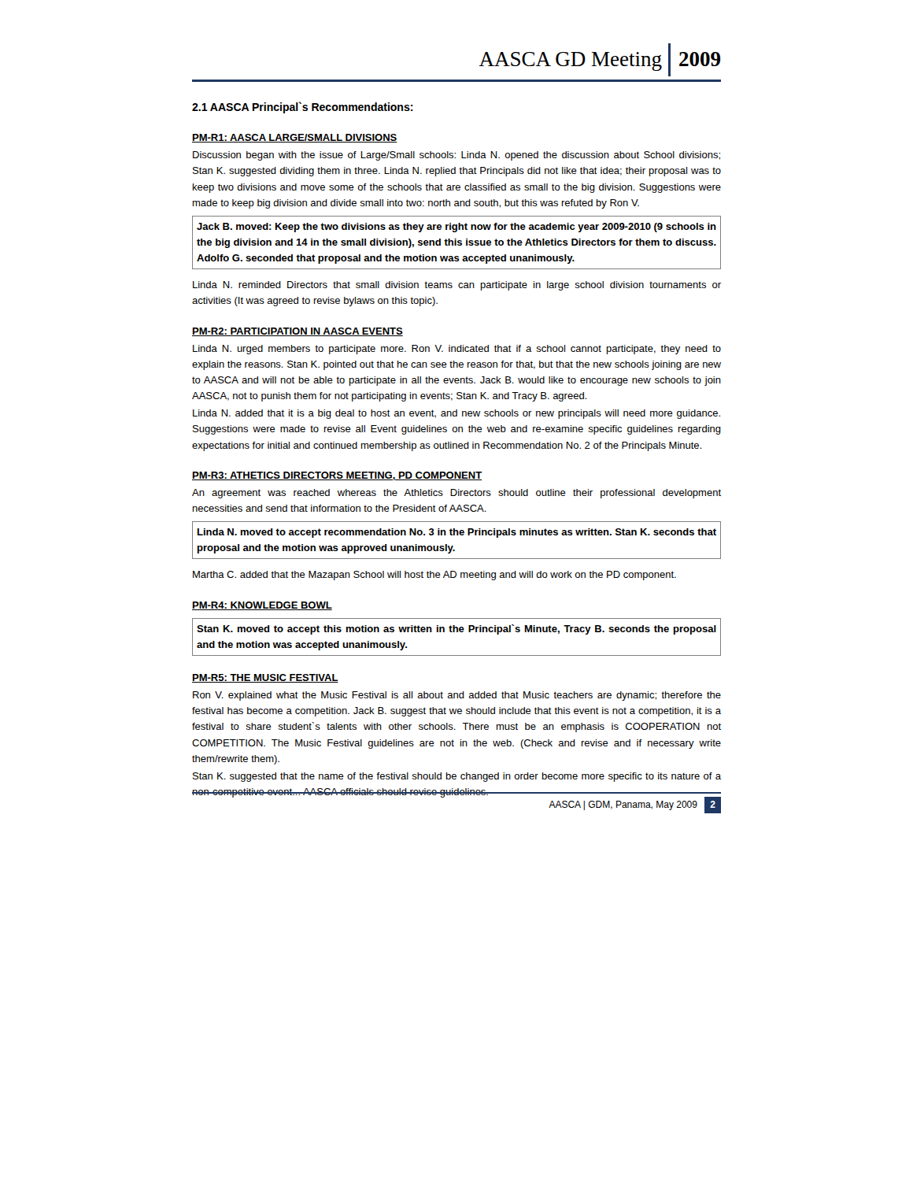AASCA GD Meeting 2009
2.1 AASCA Principal`s Recommendations:
PM-R1: AASCA LARGE/SMALL DIVISIONS
Discussion began with the issue of Large/Small schools: Linda N. opened the discussion about School divisions; Stan K. suggested dividing them in three. Linda N. replied that Principals did not like that idea; their proposal was to keep two divisions and move some of the schools that are classified as small to the big division. Suggestions were made to keep big division and divide small into two: north and south, but this was refuted by Ron V.
Jack B. moved: Keep the two divisions as they are right now for the academic year 2009-2010 (9 schools in the big division and 14 in the small division), send this issue to the Athletics Directors for them to discuss. Adolfo G. seconded that proposal and the motion was accepted unanimously.
Linda N. reminded Directors that small division teams can participate in large school division tournaments or activities (It was agreed to revise bylaws on this topic).
PM-R2: PARTICIPATION IN AASCA EVENTS
Linda N. urged members to participate more. Ron V. indicated that if a school cannot participate, they need to explain the reasons. Stan K. pointed out that he can see the reason for that, but that the new schools joining are new to AASCA and will not be able to participate in all the events. Jack B. would like to encourage new schools to join AASCA, not to punish them for not participating in events; Stan K. and Tracy B. agreed.
Linda N. added that it is a big deal to host an event, and new schools or new principals will need more guidance. Suggestions were made to revise all Event guidelines on the web and re-examine specific guidelines regarding expectations for initial and continued membership as outlined in Recommendation No. 2 of the Principals Minute.
PM-R3: ATHETICS DIRECTORS MEETING, PD COMPONENT
An agreement was reached whereas the Athletics Directors should outline their professional development necessities and send that information to the President of AASCA.
Linda N. moved to accept recommendation No. 3 in the Principals minutes as written. Stan K. seconds that proposal and the motion was approved unanimously.
Martha C. added that the Mazapan School will host the AD meeting and will do work on the PD component.
PM-R4: KNOWLEDGE BOWL
Stan K. moved to accept this motion as written in the Principal`s Minute, Tracy B. seconds the proposal and the motion was accepted unanimously.
PM-R5: THE MUSIC FESTIVAL
Ron V. explained what the Music Festival is all about and added that Music teachers are dynamic; therefore the festival has become a competition. Jack B. suggest that we should include that this event is not a competition, it is a festival to share student`s talents with other schools. There must be an emphasis is COOPERATION not COMPETITION. The Music Festival guidelines are not in the web. (Check and revise and if necessary write them/rewrite them).
Stan K. suggested that the name of the festival should be changed in order become more specific to its nature of a non-competitive event... AASCA officials should revise guidelines.
AASCA | GDM, Panama, May 2009 2